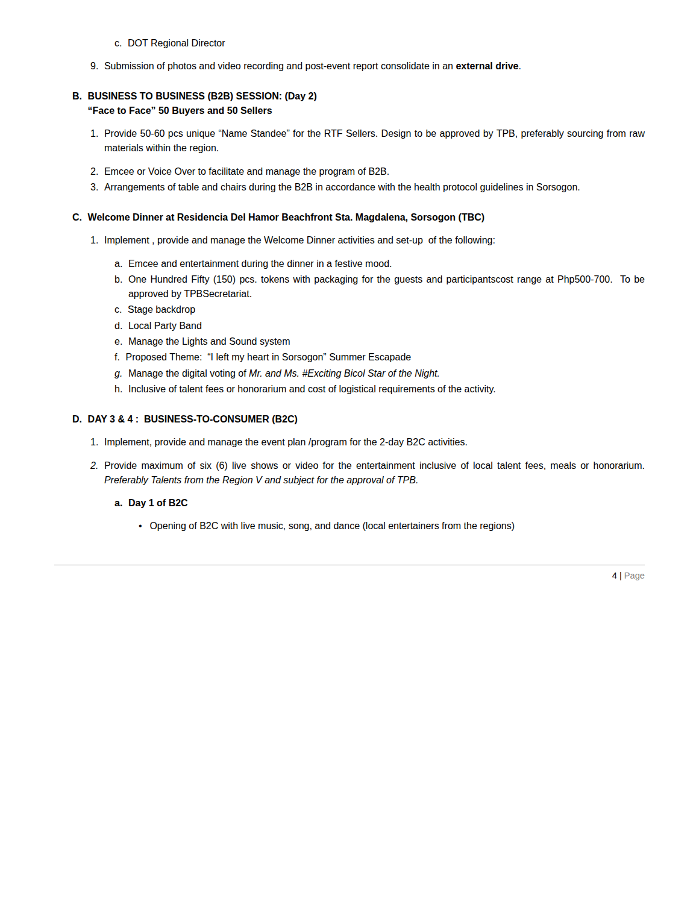c. DOT Regional Director
9. Submission of photos and video recording and post-event report consolidate in an external drive.
B. BUSINESS TO BUSINESS (B2B) SESSION: (Day 2)
“Face to Face” 50 Buyers and 50 Sellers
1. Provide 50-60 pcs unique “Name Standee” for the RTF Sellers. Design to be approved by TPB, preferably sourcing from raw materials within the region.
2. Emcee or Voice Over to facilitate and manage the program of B2B.
3. Arrangements of table and chairs during the B2B in accordance with the health protocol guidelines in Sorsogon.
C. Welcome Dinner at Residencia Del Hamor Beachfront Sta. Magdalena, Sorsogon (TBC)
1. Implement , provide and manage the Welcome Dinner activities and set-up of the following:
a. Emcee and entertainment during the dinner in a festive mood.
b. One Hundred Fifty (150) pcs. tokens with packaging for the guests and participantscost range at Php500-700. To be approved by TPBSecretariat.
c. Stage backdrop
d. Local Party Band
e. Manage the Lights and Sound system
f. Proposed Theme: “I left my heart in Sorsogon” Summer Escapade
g. Manage the digital voting of Mr. and Ms. #Exciting Bicol Star of the Night.
h. Inclusive of talent fees or honorarium and cost of logistical requirements of the activity.
D. DAY 3 & 4 : BUSINESS-TO-CONSUMER (B2C)
1. Implement, provide and manage the event plan /program for the 2-day B2C activities.
2. Provide maximum of six (6) live shows or video for the entertainment inclusive of local talent fees, meals or honorarium. Preferably Talents from the Region V and subject for the approval of TPB.
a. Day 1 of B2C
• Opening of B2C with live music, song, and dance (local entertainers from the regions)
4 | Page